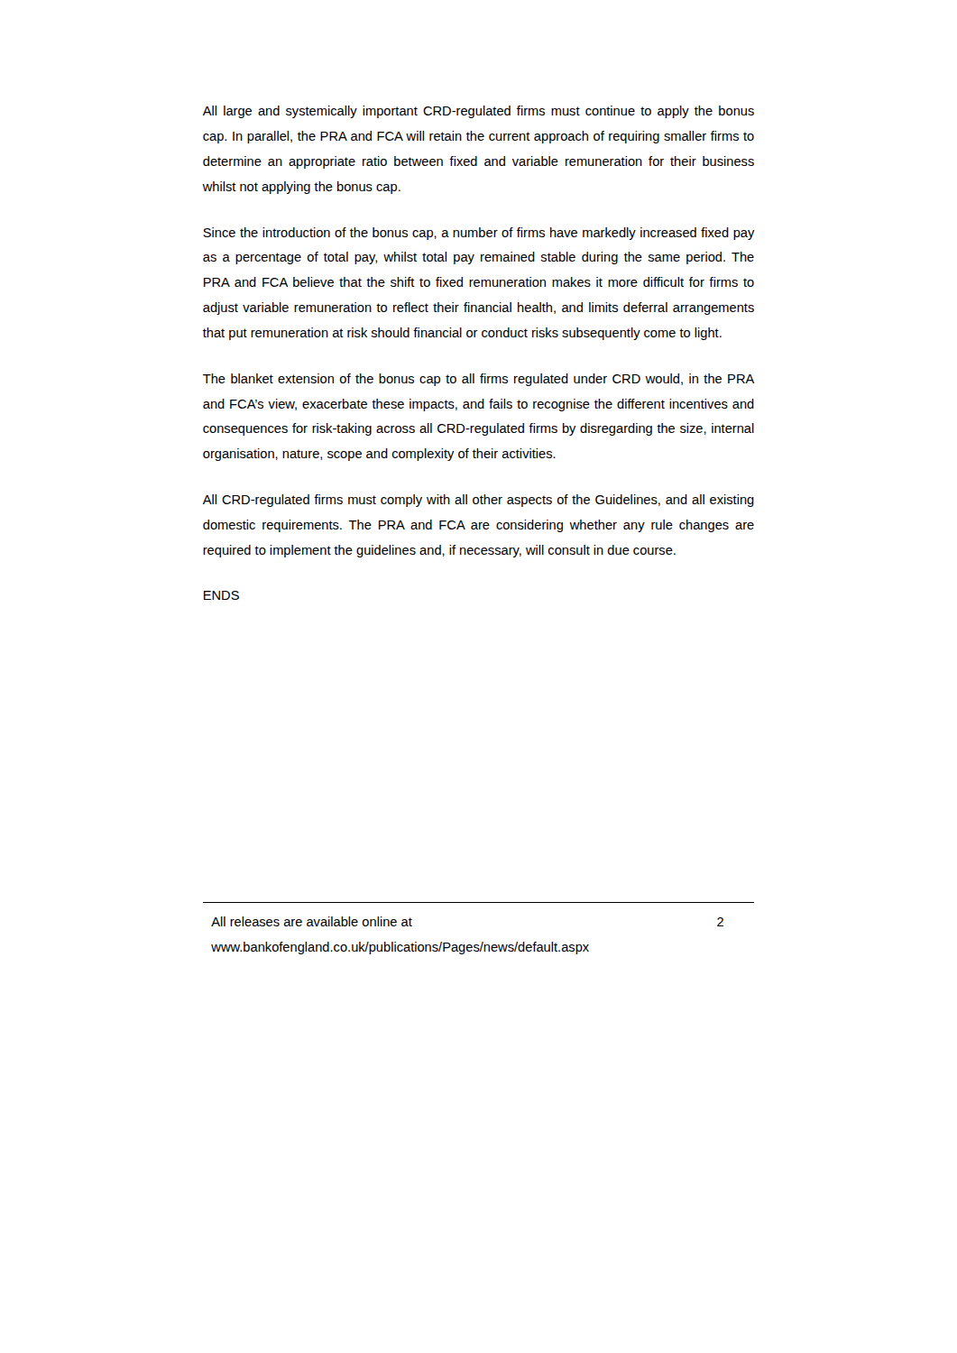All large and systemically important CRD-regulated firms must continue to apply the bonus cap. In parallel, the PRA and FCA will retain the current approach of requiring smaller firms to determine an appropriate ratio between fixed and variable remuneration for their business whilst not applying the bonus cap.
Since the introduction of the bonus cap, a number of firms have markedly increased fixed pay as a percentage of total pay, whilst total pay remained stable during the same period. The PRA and FCA believe that the shift to fixed remuneration makes it more difficult for firms to adjust variable remuneration to reflect their financial health, and limits deferral arrangements that put remuneration at risk should financial or conduct risks subsequently come to light.
The blanket extension of the bonus cap to all firms regulated under CRD would, in the PRA and FCA’s view, exacerbate these impacts, and fails to recognise the different incentives and consequences for risk-taking across all CRD-regulated firms by disregarding the size, internal organisation, nature, scope and complexity of their activities.
All CRD-regulated firms must comply with all other aspects of the Guidelines, and all existing domestic requirements. The PRA and FCA are considering whether any rule changes are required to implement the guidelines and, if necessary, will consult in due course.
ENDS
All releases are available online at www.bankofengland.co.uk/publications/Pages/news/default.aspx 2